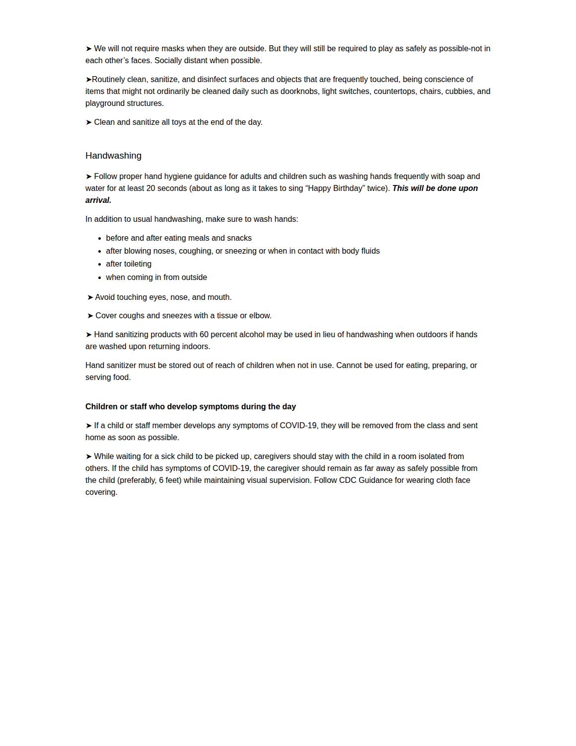➤ We will not require masks when they are outside. But they will still be required to play as safely as possible-not in each other’s faces. Socially distant when possible.
➤Routinely clean, sanitize, and disinfect surfaces and objects that are frequently touched, being conscience of items that might not ordinarily be cleaned daily such as doorknobs, light switches, countertops, chairs, cubbies, and playground structures.
➤ Clean and sanitize all toys at the end of the day.
Handwashing
➤ Follow proper hand hygiene guidance for adults and children such as washing hands frequently with soap and water for at least 20 seconds (about as long as it takes to sing “Happy Birthday” twice). This will be done upon arrival.
In addition to usual handwashing, make sure to wash hands:
before and after eating meals and snacks
after blowing noses, coughing, or sneezing or when in contact with body fluids
after toileting
when coming in from outside
➤ Avoid touching eyes, nose, and mouth.
➤ Cover coughs and sneezes with a tissue or elbow.
➤ Hand sanitizing products with 60 percent alcohol may be used in lieu of handwashing when outdoors if hands are washed upon returning indoors.
Hand sanitizer must be stored out of reach of children when not in use. Cannot be used for eating, preparing, or serving food.
Children or staff who develop symptoms during the day
➤ If a child or staff member develops any symptoms of COVID-19, they will be removed from the class and sent home as soon as possible.
➤ While waiting for a sick child to be picked up, caregivers should stay with the child in a room isolated from others. If the child has symptoms of COVID-19, the caregiver should remain as far away as safely possible from the child (preferably, 6 feet) while maintaining visual supervision. Follow CDC Guidance for wearing cloth face covering.